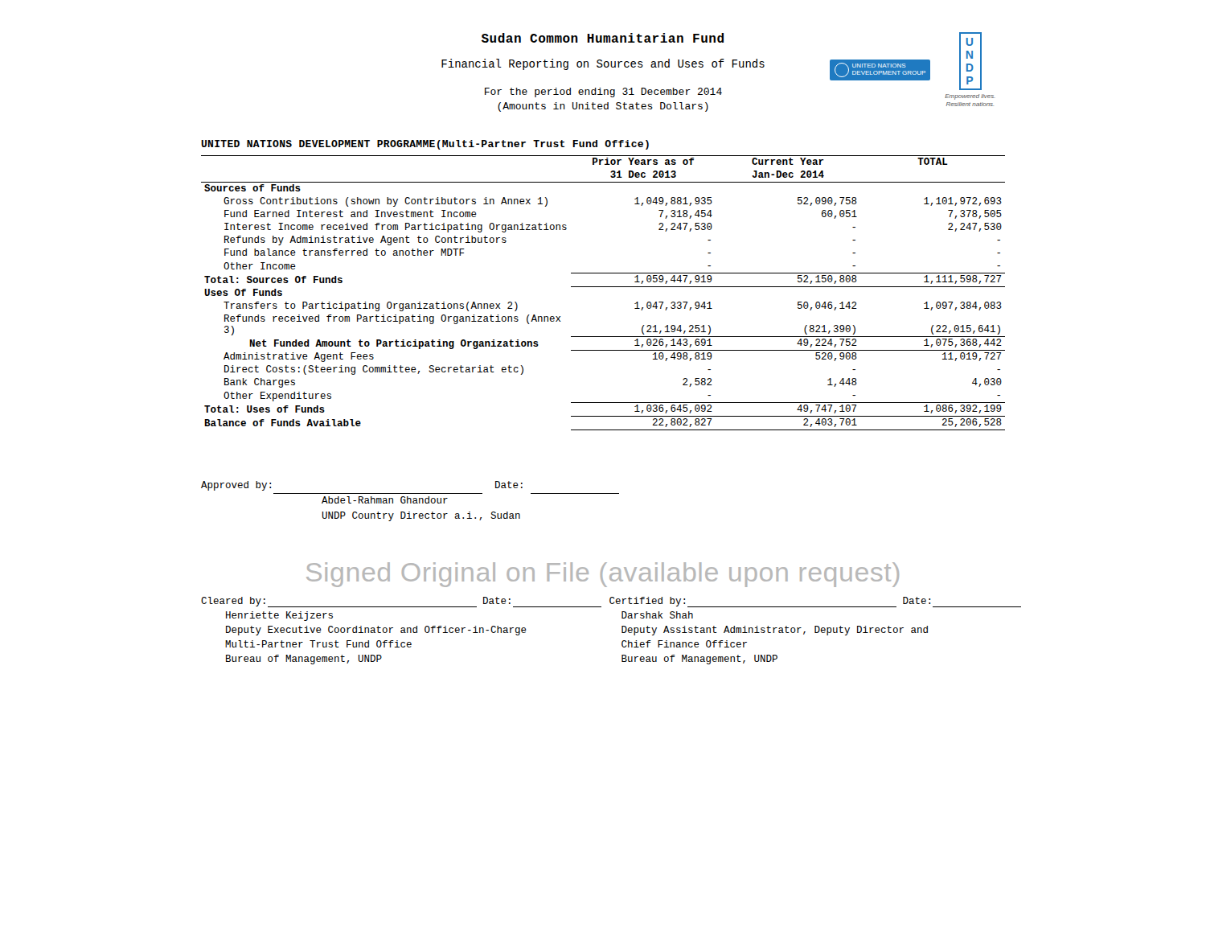UNITED NATIONS
DEVELOPMENT GROUP U
N
D
P
Empowered lives.
Resilient nations.
Sudan Common Humanitarian Fund
Financial Reporting on Sources and Uses of Funds
For the period ending 31 December 2014
(Amounts in United States Dollars)
UNITED NATIONS DEVELOPMENT PROGRAMME(Multi-Partner Trust Fund Office)
| | Prior Years as of | Current Year | TOTAL |
| --- | --- | --- | --- |
| | 31 Dec 2013 | Jan-Dec 2014 | |
| Sources of Funds | | | |
| Gross Contributions (shown by Contributors in Annex 1) | 1,049,881,935 | 52,090,758 | 1,101,972,693 |
| Fund Earned Interest and Investment Income | 7,318,454 | 60,051 | 7,378,505 |
| Interest Income received from Participating Organizations | 2,247,530 | - | 2,247,530 |
| Refunds by Administrative Agent to Contributors | - | - | - |
| Fund balance transferred to another MDTF | - | - | - |
| Other Income | - | - | - |
| Total: Sources Of Funds | 1,059,447,919 | 52,150,808 | 1,111,598,727 |
| Uses Of Funds | | | |
| Transfers to Participating Organizations(Annex 2) | 1,047,337,941 | 50,046,142 | 1,097,384,083 |
| Refunds received from Participating Organizations (Annex 3) | (21,194,251) | (821,390) | (22,015,641) |
| Net Funded Amount to Participating Organizations | 1,026,143,691 | 49,224,752 | 1,075,368,442 |
| Administrative Agent Fees | 10,498,819 | 520,908 | 11,019,727 |
| Direct Costs:(Steering Committee, Secretariat etc) | - | - | - |
| Bank Charges | 2,582 | 1,448 | 4,030 |
| Other Expenditures | - | - | - |
| Total: Uses of Funds | 1,036,645,092 | 49,747,107 | 1,086,392,199 |
| Balance of Funds Available | 22,802,827 | 2,403,701 | 25,206,528 |
Approved by: Date:
Abdel-Rahman Ghandour
UNDP Country Director a.i., Sudan
Signed Original on File (available upon request)
| Cleared by: Date: | Certified by: Date: |
| Henriette Keijzers Deputy Executive Coordinator and Officer-in-Charge Multi-Partner Trust Fund Office Bureau of Management, UNDP | Darshak Shah Deputy Assistant Administrator, Deputy Director and Chief Finance Officer Bureau of Management, UNDP |